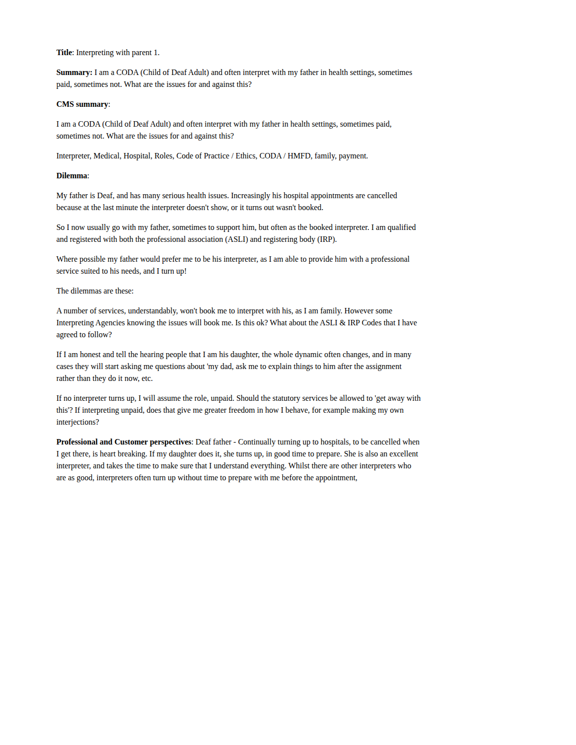Title: Interpreting with parent 1.
Summary: I am a CODA (Child of Deaf Adult) and often interpret with my father in health settings, sometimes paid, sometimes not. What are the issues for and against this?
CMS summary:
I am a CODA (Child of Deaf Adult) and often interpret with my father in health settings, sometimes paid, sometimes not. What are the issues for and against this?
Interpreter, Medical, Hospital, Roles, Code of Practice / Ethics, CODA / HMFD, family, payment.
Dilemma:
My father is Deaf, and has many serious health issues. Increasingly his hospital appointments are cancelled because at the last minute the interpreter doesn't show, or it turns out wasn't booked.
So I now usually go with my father, sometimes to support him, but often as the booked interpreter. I am qualified and registered with both the professional association (ASLI) and registering body (IRP).
Where possible my father would prefer me to be his interpreter, as I am able to provide him with a professional service suited to his needs, and I turn up!
The dilemmas are these:
A number of services, understandably, won't book me to interpret with his, as I am family. However some Interpreting Agencies knowing the issues will book me. Is this ok? What about the ASLI & IRP Codes that I have agreed to follow?
If I am honest and tell the hearing people that I am his daughter, the whole dynamic often changes, and in many cases they will start asking me questions about 'my dad, ask me to explain things to him after the assignment rather than they do it now, etc.
If no interpreter turns up, I will assume the role, unpaid. Should the statutory services be allowed to 'get away with this'? If interpreting unpaid, does that give me greater freedom in how I behave, for example making my own interjections?
Professional and Customer perspectives: Deaf father - Continually turning up to hospitals, to be cancelled when I get there, is heart breaking. If my daughter does it, she turns up, in good time to prepare. She is also an excellent interpreter, and takes the time to make sure that I understand everything. Whilst there are other interpreters who are as good, interpreters often turn up without time to prepare with me before the appointment,